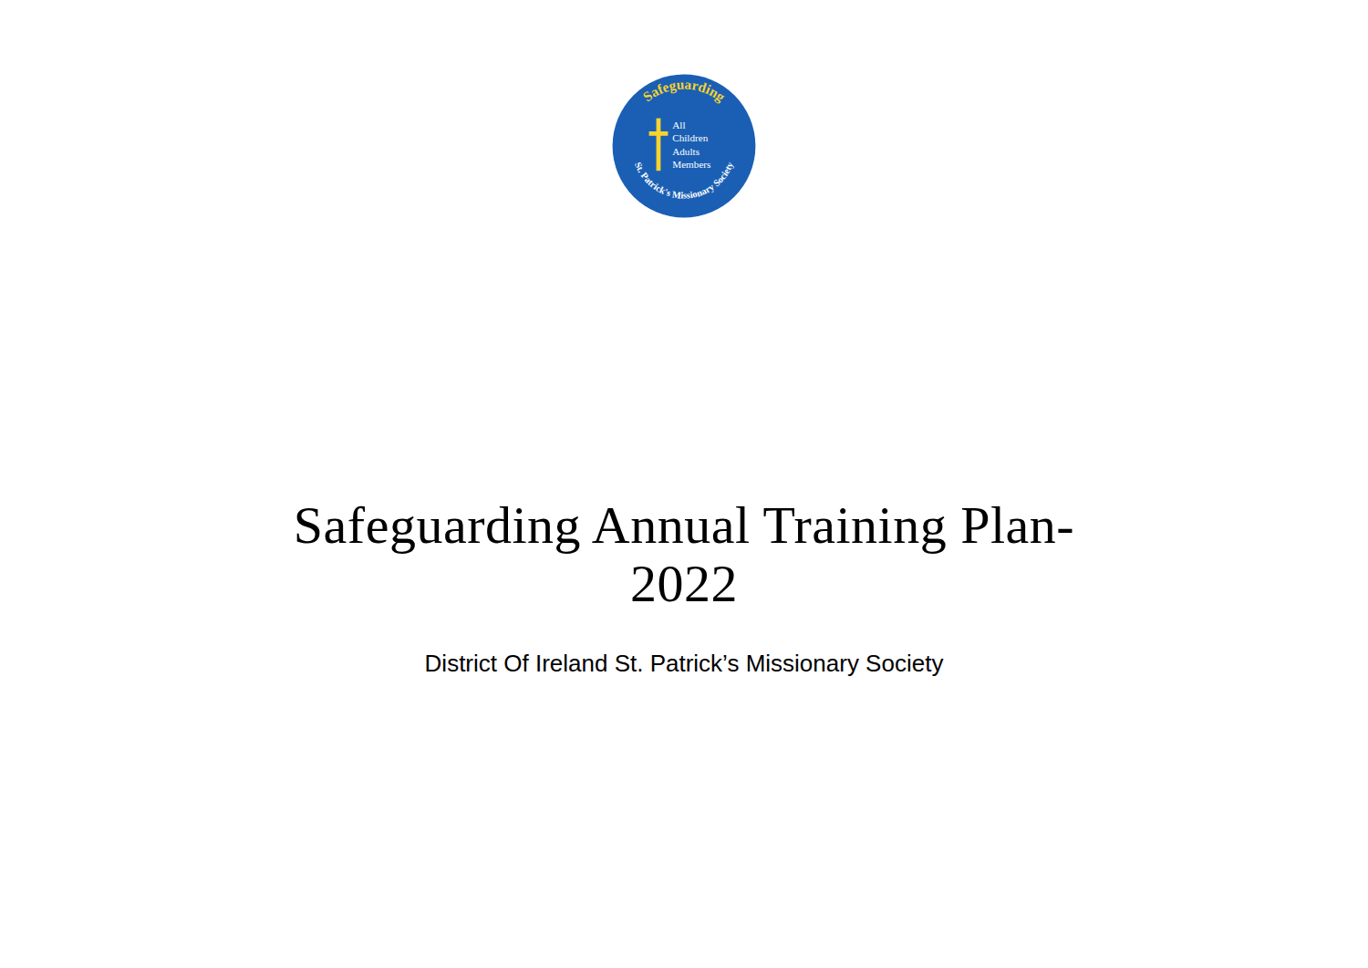Safeguarding St. Patrick's Missionary Society All Children Adults Members
Safeguarding Annual Training Plan-2022
District Of Ireland St. Patrick’s Missionary Society